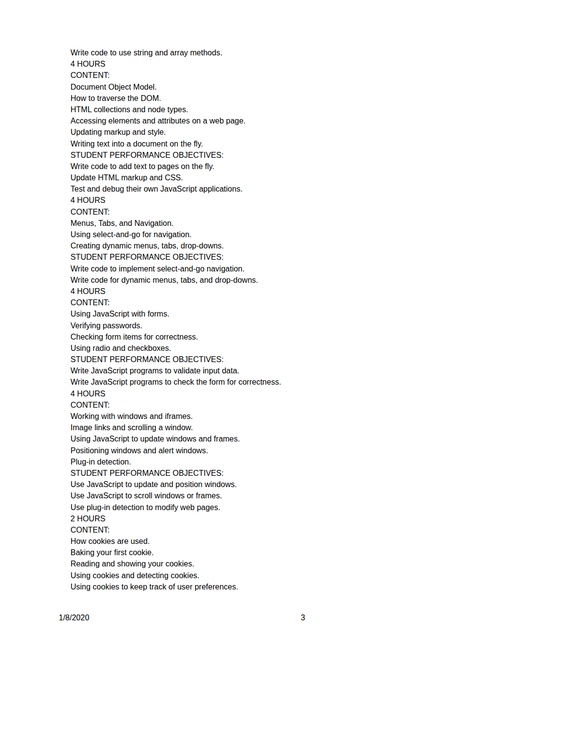Write code to use string and array methods.
4 HOURS
CONTENT:
Document Object Model.
How to traverse the DOM.
HTML collections and node types.
Accessing elements and attributes on a web page.
Updating markup and style.
Writing text into a document on the fly.
STUDENT PERFORMANCE OBJECTIVES:
Write code to add text to pages on the fly.
Update HTML markup and CSS.
Test and debug their own JavaScript applications.
4 HOURS
CONTENT:
Menus, Tabs, and Navigation.
Using select-and-go for navigation.
Creating dynamic menus, tabs, drop-downs.
STUDENT PERFORMANCE OBJECTIVES:
Write code to implement select-and-go navigation.
Write code for dynamic menus, tabs, and drop-downs.
4 HOURS
CONTENT:
Using JavaScript with forms.
Verifying passwords.
Checking form items for correctness.
Using radio and checkboxes.
STUDENT PERFORMANCE OBJECTIVES:
Write JavaScript programs to validate input data.
Write JavaScript programs to check the form for correctness.
4 HOURS
CONTENT:
Working with windows and iframes.
Image links and scrolling a window.
Using JavaScript to update windows and frames.
Positioning windows and alert windows.
Plug-in detection.
STUDENT PERFORMANCE OBJECTIVES:
Use JavaScript to update and position windows.
Use JavaScript to scroll windows or frames.
Use plug-in detection to modify web pages.
2 HOURS
CONTENT:
How cookies are used.
Baking your first cookie.
Reading and showing your cookies.
Using cookies and detecting cookies.
Using cookies to keep track of user preferences.
1/8/2020 3